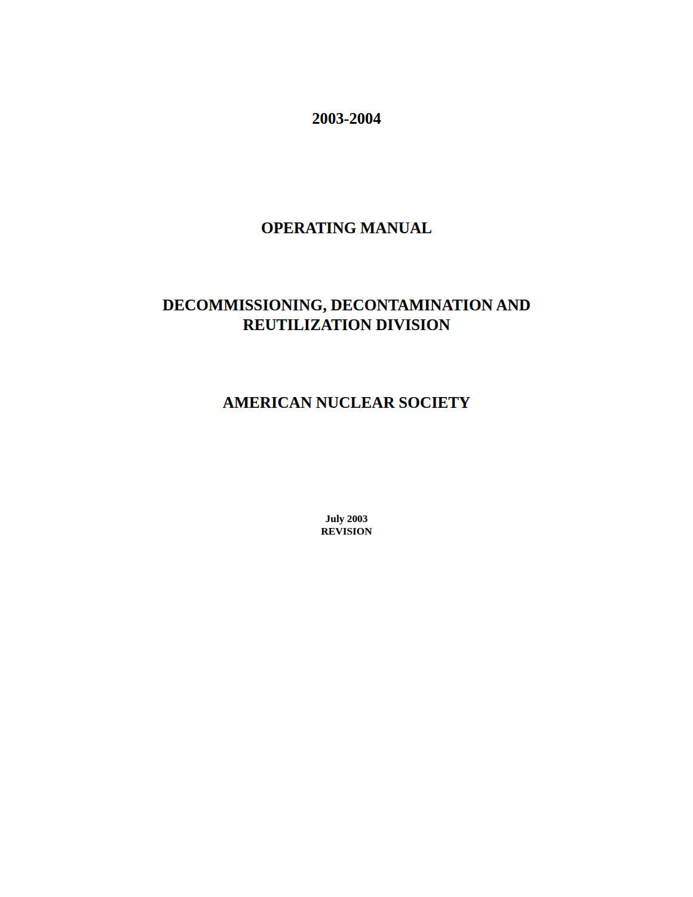2003-2004
OPERATING MANUAL
DECOMMISSIONING, DECONTAMINATION ANDREUTILIZATION DIVISION
AMERICAN NUCLEAR SOCIETY
July 2003
REVISION